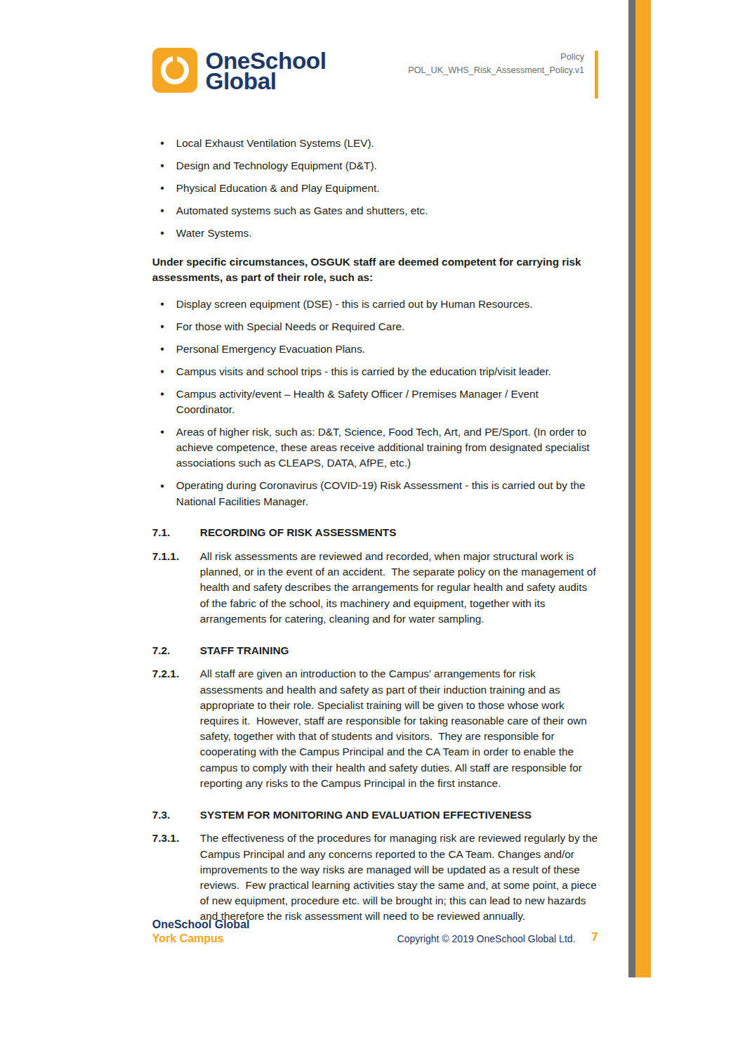OneSchool Global
Policy
POL_UK_WHS_Risk_Assessment_Policy.v1
Local Exhaust Ventilation Systems (LEV).
Design and Technology Equipment (D&T).
Physical Education & and Play Equipment.
Automated systems such as Gates and shutters, etc.
Water Systems.
Under specific circumstances, OSGUK staff are deemed competent for carrying risk assessments, as part of their role, such as:
Display screen equipment (DSE) - this is carried out by Human Resources.
For those with Special Needs or Required Care.
Personal Emergency Evacuation Plans.
Campus visits and school trips - this is carried by the education trip/visit leader.
Campus activity/event – Health & Safety Officer / Premises Manager / Event Coordinator.
Areas of higher risk, such as: D&T, Science, Food Tech, Art, and PE/Sport. (In order to achieve competence, these areas receive additional training from designated specialist associations such as CLEAPS, DATA, AfPE, etc.)
Operating during Coronavirus (COVID-19) Risk Assessment - this is carried out by the National Facilities Manager.
7.1. RECORDING OF RISK ASSESSMENTS
7.1.1.
All risk assessments are reviewed and recorded, when major structural work is planned, or in the event of an accident. The separate policy on the management of health and safety describes the arrangements for regular health and safety audits of the fabric of the school, its machinery and equipment, together with its arrangements for catering, cleaning and for water sampling.
7.2. STAFF TRAINING
7.2.1.
All staff are given an introduction to the Campus’ arrangements for risk assessments and health and safety as part of their induction training and as appropriate to their role. Specialist training will be given to those whose work requires it. However, staff are responsible for taking reasonable care of their own safety, together with that of students and visitors. They are responsible for cooperating with the Campus Principal and the CA Team in order to enable the campus to comply with their health and safety duties. All staff are responsible for reporting any risks to the Campus Principal in the first instance.
7.3. SYSTEM FOR MONITORING AND EVALUATION EFFECTIVENESS
7.3.1.
The effectiveness of the procedures for managing risk are reviewed regularly by the Campus Principal and any concerns reported to the CA Team. Changes and/or improvements to the way risks are managed will be updated as a result of these reviews. Few practical learning activities stay the same and, at some point, a piece of new equipment, procedure etc. will be brought in; this can lead to new hazards and therefore the risk assessment will need to be reviewed annually.
OneSchool Global
York Campus
Copyright © 2019 OneSchool Global Ltd. 7